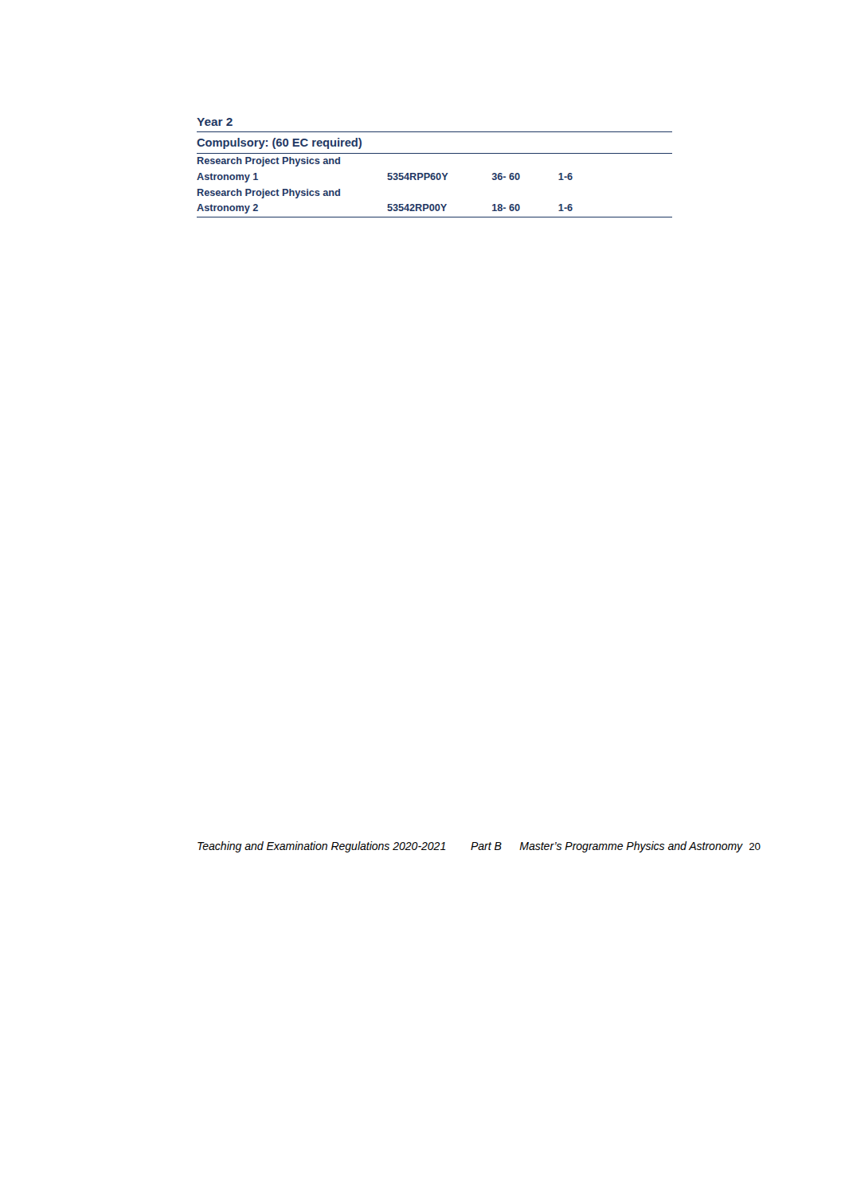Year 2
| Compulsory: (60 EC required) |
| Research Project Physics and | | | | |
| Astronomy 1 | 5354RPP60Y | 36- 60 | 1-6 | |
| Research Project Physics and | | | | |
| Astronomy 2 | 53542RP00Y | 18- 60 | 1-6 | |
Teaching and Examination Regulations 2020-2021 Part B Master’s Programme Physics and Astronomy 20